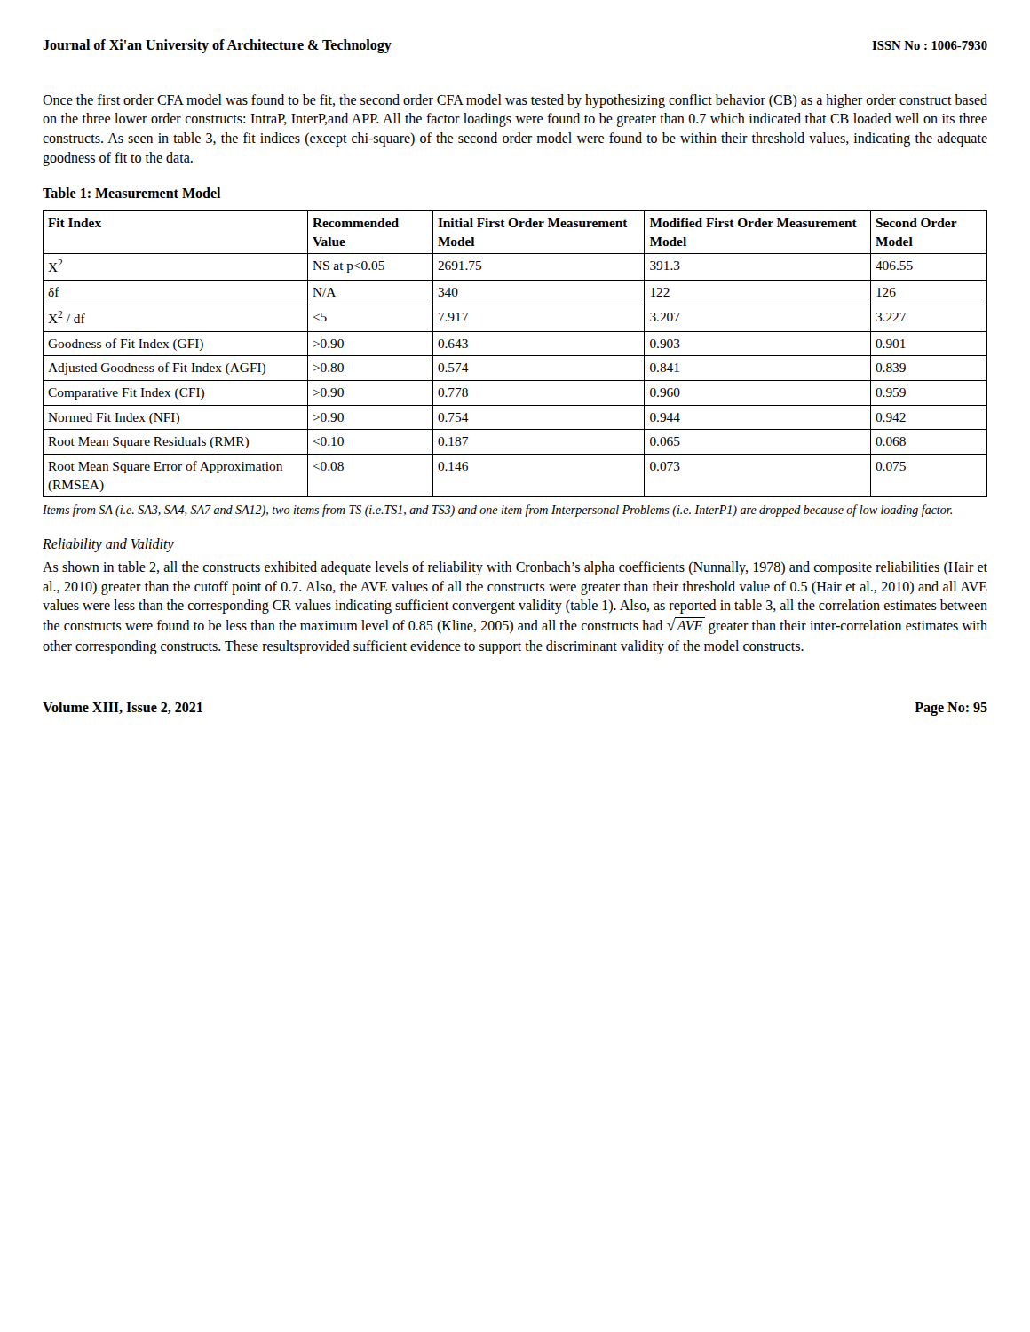Journal of Xi'an University of Architecture & Technology
ISSN No : 1006-7930
Once the first order CFA model was found to be fit, the second order CFA model was tested by hypothesizing conflict behavior (CB) as a higher order construct based on the three lower order constructs: IntraP, InterP,and APP. All the factor loadings were found to be greater than 0.7 which indicated that CB loaded well on its three constructs. As seen in table 3, the fit indices (except chi-square) of the second order model were found to be within their threshold values, indicating the adequate goodness of fit to the data.
Table 1: Measurement Model
| Fit Index | Recommended Value | Initial First Order Measurement Model | Modified First Order Measurement Model | Second Order Model |
| --- | --- | --- | --- | --- |
| X 2 | NS at p<0.05 | 2691.75 | 391.3 | 406.55 |
| δf | N/A | 340 | 122 | 126 |
| X 2 / df | <5 | 7.917 | 3.207 | 3.227 |
| Goodness of Fit Index (GFI) | >0.90 | 0.643 | 0.903 | 0.901 |
| Adjusted Goodness of Fit Index (AGFI) | >0.80 | 0.574 | 0.841 | 0.839 |
| Comparative Fit Index (CFI) | >0.90 | 0.778 | 0.960 | 0.959 |
| Normed Fit Index (NFI) | >0.90 | 0.754 | 0.944 | 0.942 |
| Root Mean Square Residuals (RMR) | <0.10 | 0.187 | 0.065 | 0.068 |
| Root Mean Square Error of Approximation (RMSEA) | <0.08 | 0.146 | 0.073 | 0.075 |
Items from SA (i.e. SA3, SA4, SA7 and SA12), two items from TS (i.e.TS1, and TS3) and one item from Interpersonal Problems (i.e. InterP1) are dropped because of low loading factor.
Reliability and Validity
As shown in table 2, all the constructs exhibited adequate levels of reliability with Cronbach’s alpha coefficients (Nunnally, 1978) and composite reliabilities (Hair et al., 2010) greater than the cutoff point of 0.7. Also, the AVE values of all the constructs were greater than their threshold value of 0.5 (Hair et al., 2010) and all AVE values were less than the corresponding CR values indicating sufficient convergent validity (table 1). Also, as reported in table 3, all the correlation estimates between the constructs were found to be less than the maximum level of 0.85 (Kline, 2005) and all the constructs had √AVE greater than their inter-correlation estimates with other corresponding constructs. These resultsprovided sufficient evidence to support the discriminant validity of the model constructs.
Volume XIII, Issue 2, 2021
Page No: 95